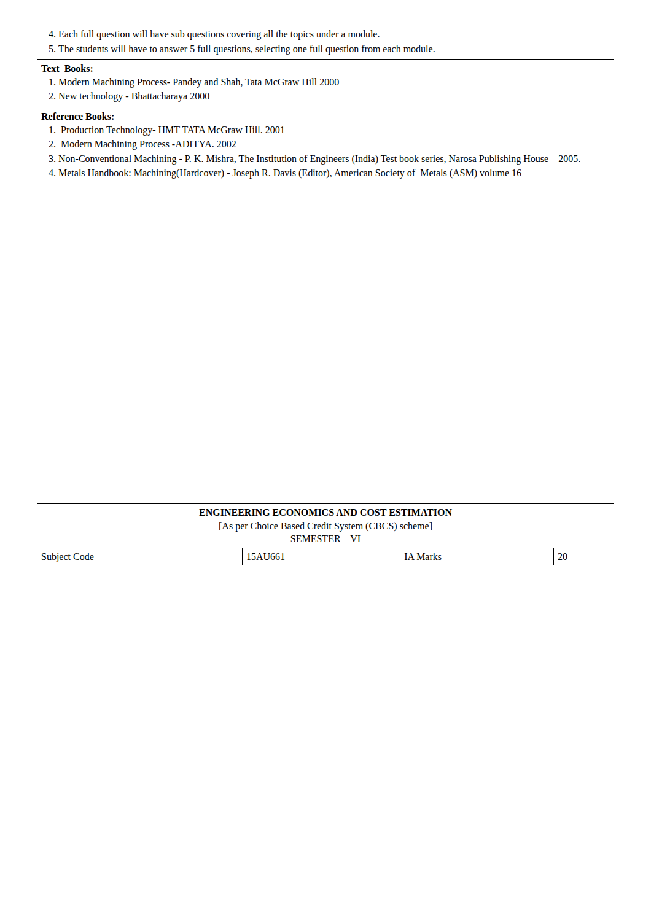| Each full question will have sub questions covering all the topics under a module. The students will have to answer 5 full questions, selecting one full question from each module. |
| Text Books: Modern Machining Process- Pandey and Shah, Tata McGraw Hill 2000 New technology - Bhattacharaya 2000 |
| Reference Books: Production Technology- HMT TATA McGraw Hill. 2001 Modern Machining Process -ADITYA. 2002 Non-Conventional Machining - P. K. Mishra, The Institution of Engineers (India) Test book series, Narosa Publishing House – 2005. Metals Handbook: Machining(Hardcover) - Joseph R. Davis (Editor), American Society of Metals (ASM) volume 16 |
| ENGINEERING ECONOMICS AND COST ESTIMATION [As per Choice Based Credit System (CBCS) scheme] SEMESTER – VI |
| Subject Code | 15AU661 | IA Marks | 20 |